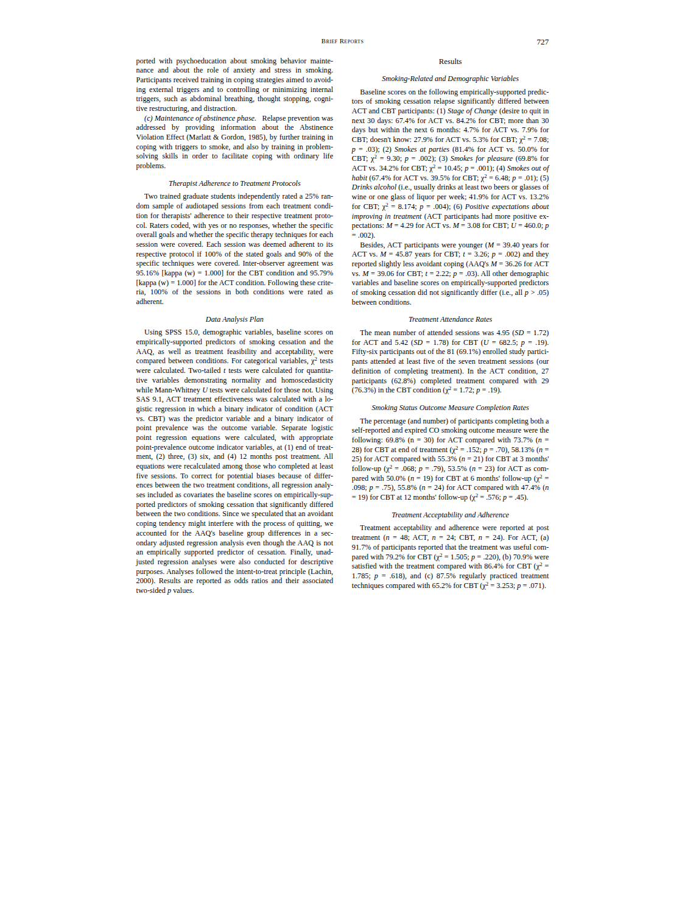Brief Reports 727
ported with psychoeducation about smoking behavior maintenance and about the role of anxiety and stress in smoking. Participants received training in coping strategies aimed to avoiding external triggers and to controlling or minimizing internal triggers, such as abdominal breathing, thought stopping, cognitive restructuring, and distraction.
(c) Maintenance of abstinence phase. Relapse prevention was addressed by providing information about the Abstinence Violation Effect (Marlatt & Gordon, 1985), by further training in coping with triggers to smoke, and also by training in problem-solving skills in order to facilitate coping with ordinary life problems.
Therapist Adherence to Treatment Protocols
Two trained graduate students independently rated a 25% random sample of audiotaped sessions from each treatment condition for therapists' adherence to their respective treatment protocol. Raters coded, with yes or no responses, whether the specific overall goals and whether the specific therapy techniques for each session were covered. Each session was deemed adherent to its respective protocol if 100% of the stated goals and 90% of the specific techniques were covered. Inter-observer agreement was 95.16% [kappa (w) = 1.000] for the CBT condition and 95.79% [kappa (w) = 1.000] for the ACT condition. Following these criteria, 100% of the sessions in both conditions were rated as adherent.
Data Analysis Plan
Using SPSS 15.0, demographic variables, baseline scores on empirically-supported predictors of smoking cessation and the AAQ, as well as treatment feasibility and acceptability, were compared between conditions. For categorical variables, χ2 tests were calculated. Two-tailed t tests were calculated for quantitative variables demonstrating normality and homoscedasticity while Mann-Whitney U tests were calculated for those not. Using SAS 9.1, ACT treatment effectiveness was calculated with a logistic regression in which a binary indicator of condition (ACT vs. CBT) was the predictor variable and a binary indicator of point prevalence was the outcome variable. Separate logistic point regression equations were calculated, with appropriate point-prevalence outcome indicator variables, at (1) end of treatment, (2) three, (3) six, and (4) 12 months post treatment. All equations were recalculated among those who completed at least five sessions. To correct for potential biases because of differences between the two treatment conditions, all regression analyses included as covariates the baseline scores on empirically-supported predictors of smoking cessation that significantly differed between the two conditions. Since we speculated that an avoidant coping tendency might interfere with the process of quitting, we accounted for the AAQ's baseline group differences in a secondary adjusted regression analysis even though the AAQ is not an empirically supported predictor of cessation. Finally, unadjusted regression analyses were also conducted for descriptive purposes. Analyses followed the intent-to-treat principle (Lachin, 2000). Results are reported as odds ratios and their associated two-sided p values.
Results
Smoking-Related and Demographic Variables
Baseline scores on the following empirically-supported predictors of smoking cessation relapse significantly differed between ACT and CBT participants: (1) Stage of Change (desire to quit in next 30 days: 67.4% for ACT vs. 84.2% for CBT; more than 30 days but within the next 6 months: 4.7% for ACT vs. 7.9% for CBT; doesn't know: 27.9% for ACT vs. 5.3% for CBT; χ2 = 7.08; p = .03); (2) Smokes at parties (81.4% for ACT vs. 50.0% for CBT; χ2 = 9.30; p = .002); (3) Smokes for pleasure (69.8% for ACT vs. 34.2% for CBT; χ2 = 10.45; p = .001); (4) Smokes out of habit (67.4% for ACT vs. 39.5% for CBT; χ2 = 6.48; p = .01); (5) Drinks alcohol (i.e., usually drinks at least two beers or glasses of wine or one glass of liquor per week; 41.9% for ACT vs. 13.2% for CBT; χ2 = 8.174; p = .004); (6) Positive expectations about improving in treatment (ACT participants had more positive expectations: M = 4.29 for ACT vs. M = 3.08 for CBT; U = 460.0; p = .002).
Besides, ACT participants were younger (M = 39.40 years for ACT vs. M = 45.87 years for CBT; t = 3.26; p = .002) and they reported slightly less avoidant coping (AAQ's M = 36.26 for ACT vs. M = 39.06 for CBT; t = 2.22; p = .03). All other demographic variables and baseline scores on empirically-supported predictors of smoking cessation did not significantly differ (i.e., all p > .05) between conditions.
Treatment Attendance Rates
The mean number of attended sessions was 4.95 (SD = 1.72) for ACT and 5.42 (SD = 1.78) for CBT (U = 682.5; p = .19). Fifty-six participants out of the 81 (69.1%) enrolled study participants attended at least five of the seven treatment sessions (our definition of completing treatment). In the ACT condition, 27 participants (62.8%) completed treatment compared with 29 (76.3%) in the CBT condition (χ2 = 1.72; p = .19).
Smoking Status Outcome Measure Completion Rates
The percentage (and number) of participants completing both a self-reported and expired CO smoking outcome measure were the following: 69.8% (n = 30) for ACT compared with 73.7% (n = 28) for CBT at end of treatment (χ2 = .152; p = .70), 58.13% (n = 25) for ACT compared with 55.3% (n = 21) for CBT at 3 months' follow-up (χ2 = .068; p = .79), 53.5% (n = 23) for ACT as compared with 50.0% (n = 19) for CBT at 6 months' follow-up (χ2 = .098; p = .75), 55.8% (n = 24) for ACT compared with 47.4% (n = 19) for CBT at 12 months' follow-up (χ2 = .576; p = .45).
Treatment Acceptability and Adherence
Treatment acceptability and adherence were reported at post treatment (n = 48; ACT, n = 24; CBT, n = 24). For ACT, (a) 91.7% of participants reported that the treatment was useful compared with 79.2% for CBT (χ2 = 1.505; p = .220), (b) 70.9% were satisfied with the treatment compared with 86.4% for CBT (χ2 = 1.785; p = .618), and (c) 87.5% regularly practiced treatment techniques compared with 65.2% for CBT (χ2 = 3.253; p = .071).